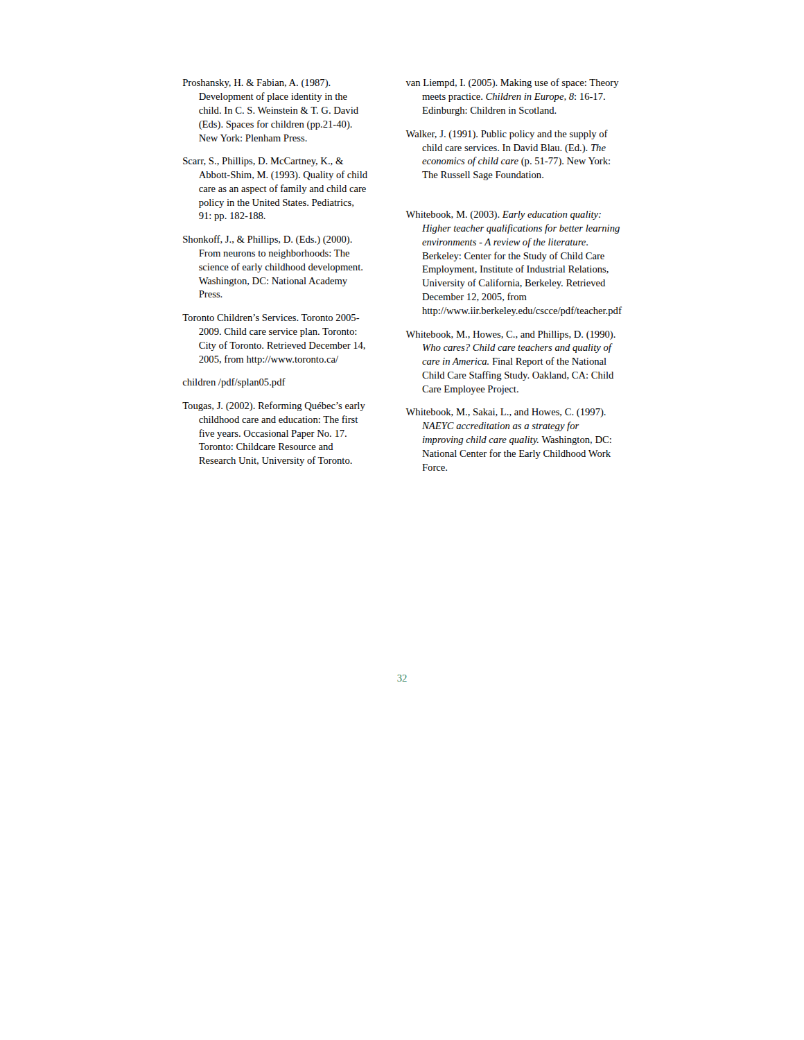Proshansky, H. & Fabian, A. (1987). Development of place identity in the child. In C. S. Weinstein & T. G. David (Eds). Spaces for children (pp.21-40). New York: Plenham Press.
Scarr, S., Phillips, D. McCartney, K., & Abbott-Shim, M. (1993). Quality of child care as an aspect of family and child care policy in the United States. Pediatrics, 91: pp. 182-188.
Shonkoff, J., & Phillips, D. (Eds.) (2000). From neurons to neighborhoods: The science of early childhood development. Washington, DC: National Academy Press.
Toronto Children’s Services. Toronto 2005-2009. Child care service plan. Toronto: City of Toronto. Retrieved December 14, 2005, from http://www.toronto.ca/
children /pdf/splan05.pdf
Tougas, J. (2002). Reforming Québec’s early childhood care and education: The first five years. Occasional Paper No. 17. Toronto: Childcare Resource and Research Unit, University of Toronto.
van Liempd, I. (2005). Making use of space: Theory meets practice. Children in Europe, 8: 16-17. Edinburgh: Children in Scotland.
Walker, J. (1991). Public policy and the supply of child care services. In David Blau. (Ed.). The economics of child care (p. 51-77). New York: The Russell Sage Foundation.
Whitebook, M. (2003). Early education quality: Higher teacher qualifications for better learning environments - A review of the literature. Berkeley: Center for the Study of Child Care Employment, Institute of Industrial Relations, University of California, Berkeley. Retrieved December 12, 2005, from http://www.iir.berkeley.edu/cscce/pdf/teacher.pdf
Whitebook, M., Howes, C., and Phillips, D. (1990). Who cares? Child care teachers and quality of care in America. Final Report of the National Child Care Staffing Study. Oakland, CA: Child Care Employee Project.
Whitebook, M., Sakai, L., and Howes, C. (1997). NAEYC accreditation as a strategy for improving child care quality. Washington, DC: National Center for the Early Childhood Work Force.
32